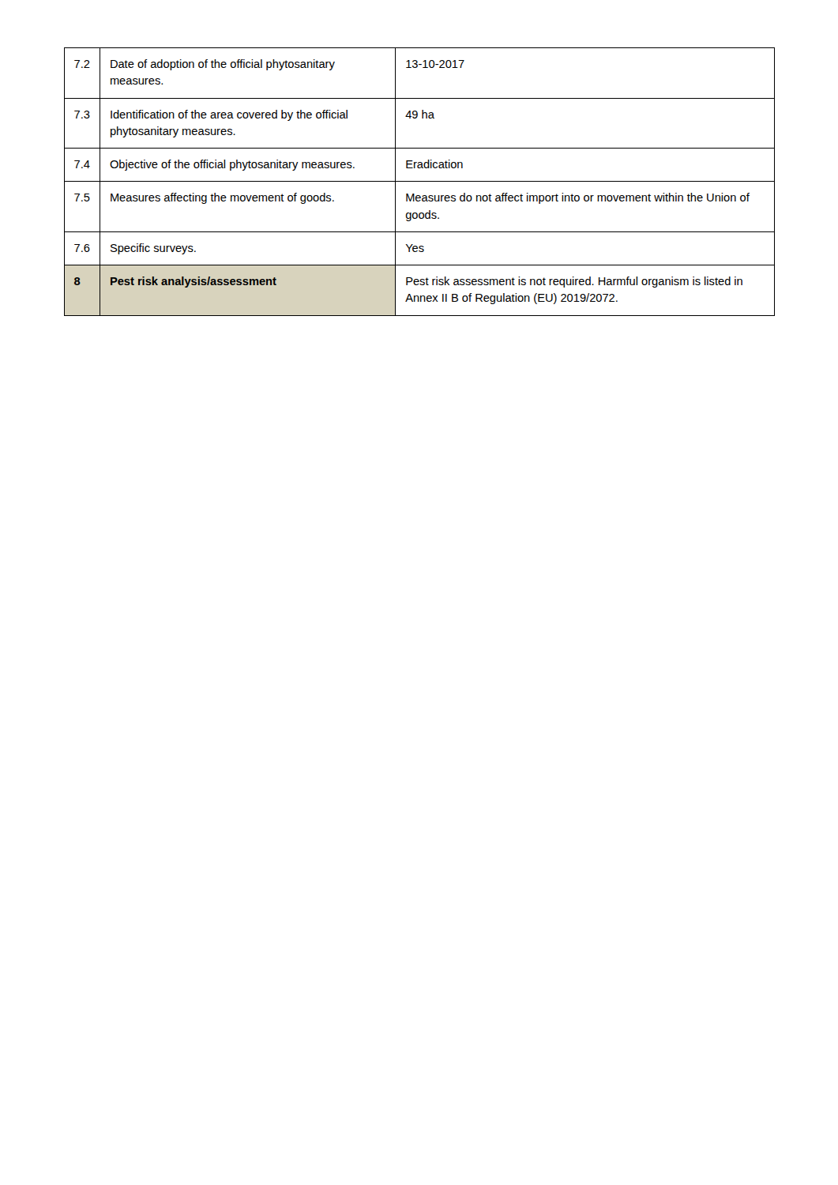| 7.2 | Date of adoption of the official phytosanitary measures. | 13-10-2017 |
| 7.3 | Identification of the area covered by the official phytosanitary measures. | 49 ha |
| 7.4 | Objective of the official phytosanitary measures. | Eradication |
| 7.5 | Measures affecting the movement of goods. | Measures do not affect import into or movement within the Union of goods. |
| 7.6 | Specific surveys. | Yes |
| 8 | Pest risk analysis/assessment | Pest risk assessment is not required. Harmful organism is listed in Annex II B of Regulation (EU) 2019/2072. |